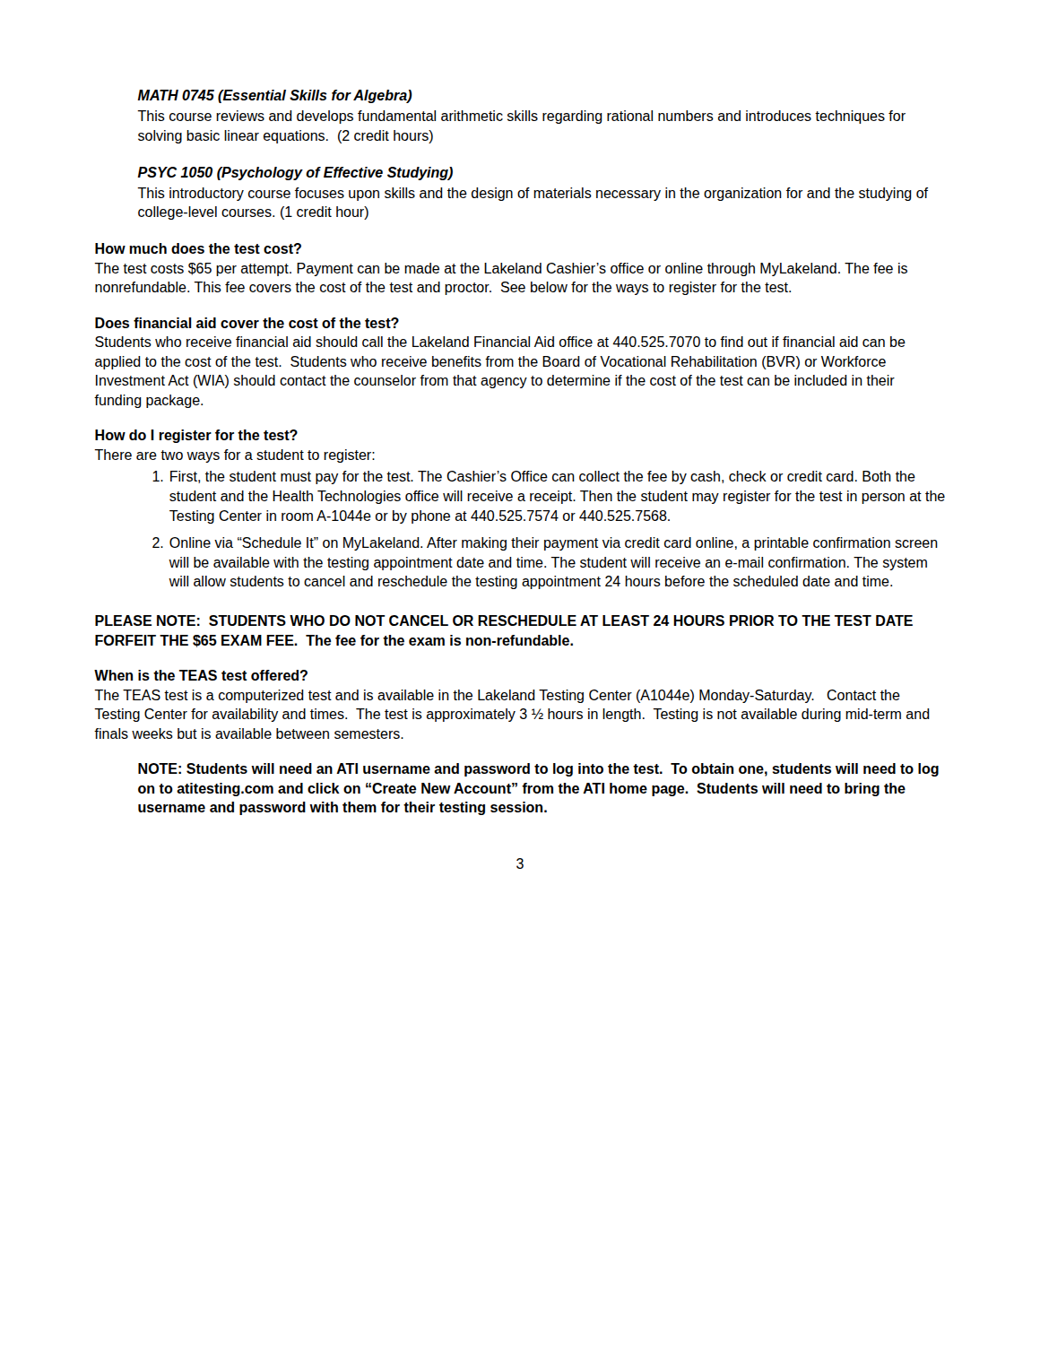MATH 0745 (Essential Skills for Algebra)
This course reviews and develops fundamental arithmetic skills regarding rational numbers and introduces techniques for solving basic linear equations. (2 credit hours)
PSYC 1050 (Psychology of Effective Studying)
This introductory course focuses upon skills and the design of materials necessary in the organization for and the studying of college-level courses. (1 credit hour)
How much does the test cost?
The test costs $65 per attempt. Payment can be made at the Lakeland Cashier’s office or online through MyLakeland. The fee is nonrefundable. This fee covers the cost of the test and proctor. See below for the ways to register for the test.
Does financial aid cover the cost of the test?
Students who receive financial aid should call the Lakeland Financial Aid office at 440.525.7070 to find out if financial aid can be applied to the cost of the test. Students who receive benefits from the Board of Vocational Rehabilitation (BVR) or Workforce Investment Act (WIA) should contact the counselor from that agency to determine if the cost of the test can be included in their funding package.
How do I register for the test?
There are two ways for a student to register:
First, the student must pay for the test. The Cashier’s Office can collect the fee by cash, check or credit card. Both the student and the Health Technologies office will receive a receipt. Then the student may register for the test in person at the Testing Center in room A-1044e or by phone at 440.525.7574 or 440.525.7568.
Online via “Schedule It” on MyLakeland. After making their payment via credit card online, a printable confirmation screen will be available with the testing appointment date and time. The student will receive an e-mail confirmation. The system will allow students to cancel and reschedule the testing appointment 24 hours before the scheduled date and time.
PLEASE NOTE: STUDENTS WHO DO NOT CANCEL OR RESCHEDULE AT LEAST 24 HOURS PRIOR TO THE TEST DATE FORFEIT THE $65 EXAM FEE. The fee for the exam is non-refundable.
When is the TEAS test offered?
The TEAS test is a computerized test and is available in the Lakeland Testing Center (A1044e) Monday-Saturday. Contact the Testing Center for availability and times. The test is approximately 3 ½ hours in length. Testing is not available during mid-term and finals weeks but is available between semesters.
NOTE: Students will need an ATI username and password to log into the test. To obtain one, students will need to log on to atitesting.com and click on “Create New Account” from the ATI home page. Students will need to bring the username and password with them for their testing session.
3